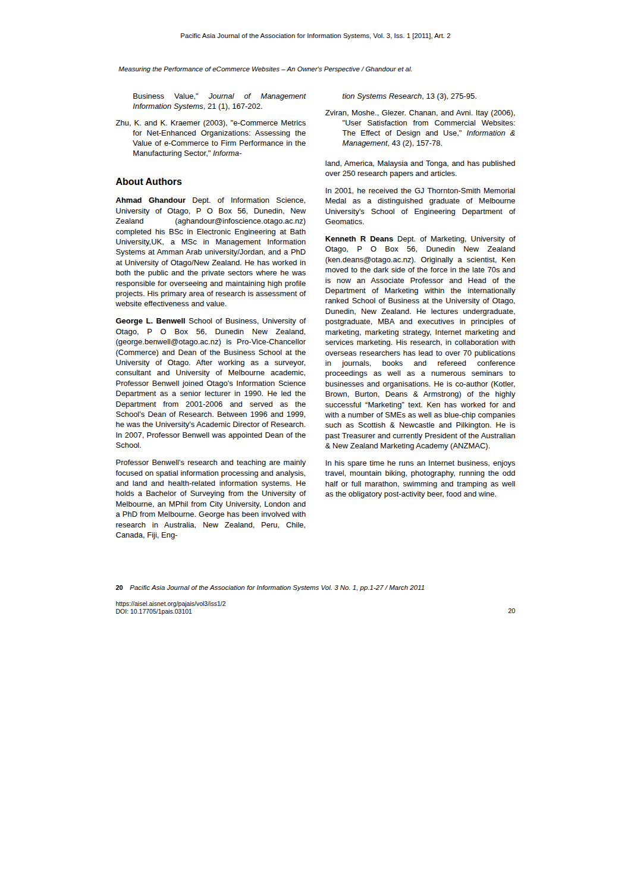Pacific Asia Journal of the Association for Information Systems, Vol. 3, Iss. 1 [2011], Art. 2
Measuring the Performance of eCommerce Websites – An Owner's Perspective / Ghandour et al.
Business Value," Journal of Management Information Systems, 21 (1), 167-202.
Zhu, K. and K. Kraemer (2003), "e-Commerce Metrics for Net-Enhanced Organizations: Assessing the Value of e-Commerce to Firm Performance in the Manufacturing Sector," Informa-
About Authors
Ahmad Ghandour Dept. of Information Science, University of Otago, P O Box 56, Dunedin, New Zealand (aghandour@infoscience.otago.ac.nz) completed his BSc in Electronic Engineering at Bath University,UK, a MSc in Management Information Systems at Amman Arab university/Jordan, and a PhD at University of Otago/New Zealand. He has worked in both the public and the private sectors where he was responsible for overseeing and maintaining high profile projects. His primary area of research is assessment of website effectiveness and value.
George L. Benwell School of Business, University of Otago, P O Box 56, Dunedin New Zealand, (george.benwell@otago.ac.nz) is Pro-Vice-Chancellor (Commerce) and Dean of the Business School at the University of Otago. After working as a surveyor, consultant and University of Melbourne academic, Professor Benwell joined Otago's Information Science Department as a senior lecturer in 1990. He led the Department from 2001-2006 and served as the School's Dean of Research. Between 1996 and 1999, he was the University's Academic Director of Research. In 2007, Professor Benwell was appointed Dean of the School.
Professor Benwell's research and teaching are mainly focused on spatial information processing and analysis, and land and health-related information systems. He holds a Bachelor of Surveying from the University of Melbourne, an MPhil from City University, London and a PhD from Melbourne. George has been involved with research in Australia, New Zealand, Peru, Chile, Canada, Fiji, Eng-
tion Systems Research, 13 (3), 275-95.
Zviran, Moshe., Glezer. Chanan, and Avni. Itay (2006), "User Satisfaction from Commercial Websites: The Effect of Design and Use," Information & Management, 43 (2), 157-78.
land, America, Malaysia and Tonga, and has published over 250 research papers and articles.
In 2001, he received the GJ Thornton-Smith Memorial Medal as a distinguished graduate of Melbourne University's School of Engineering Department of Geomatics.
Kenneth R Deans Dept. of Marketing, University of Otago, P O Box 56, Dunedin New Zealand (ken.deans@otago.ac.nz). Originally a scientist, Ken moved to the dark side of the force in the late 70s and is now an Associate Professor and Head of the Department of Marketing within the internationally ranked School of Business at the University of Otago, Dunedin, New Zealand. He lectures undergraduate, postgraduate, MBA and executives in principles of marketing, marketing strategy, Internet marketing and services marketing. His research, in collaboration with overseas researchers has lead to over 70 publications in journals, books and refereed conference proceedings as well as a numerous seminars to businesses and organisations. He is co-author (Kotler, Brown, Burton, Deans & Armstrong) of the highly successful “Marketing” text. Ken has worked for and with a number of SMEs as well as blue-chip companies such as Scottish & Newcastle and Pilkington. He is past Treasurer and currently President of the Australian & New Zealand Marketing Academy (ANZMAC).
In his spare time he runs an Internet business, enjoys travel, mountain biking, photography, running the odd half or full marathon, swimming and tramping as well as the obligatory post-activity beer, food and wine.
20 Pacific Asia Journal of the Association for Information Systems Vol. 3 No. 1, pp.1-27 / March 2011
https://aisel.aisnet.org/pajais/vol3/iss1/2
DOI: 10.17705/1pais.03101
20